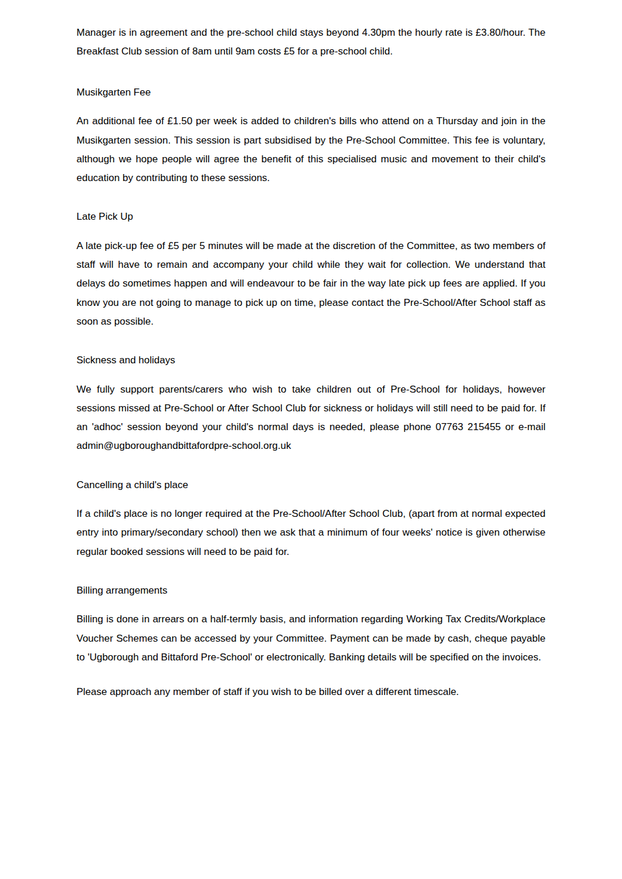Manager is in agreement and the pre-school child stays beyond 4.30pm the hourly rate is £3.80/hour. The Breakfast Club session of 8am until 9am costs £5 for a pre-school child.
Musikgarten Fee
An additional fee of £1.50 per week is added to children's bills who attend on a Thursday and join in the Musikgarten session. This session is part subsidised by the Pre-School Committee. This fee is voluntary, although we hope people will agree the benefit of this specialised music and movement to their child's education by contributing to these sessions.
Late Pick Up
A late pick-up fee of £5 per 5 minutes will be made at the discretion of the Committee, as two members of staff will have to remain and accompany your child while they wait for collection. We understand that delays do sometimes happen and will endeavour to be fair in the way late pick up fees are applied. If you know you are not going to manage to pick up on time, please contact the Pre-School/After School staff as soon as possible.
Sickness and holidays
We fully support parents/carers who wish to take children out of Pre-School for holidays, however sessions missed at Pre-School or After School Club for sickness or holidays will still need to be paid for. If an 'adhoc' session beyond your child's normal days is needed, please phone 07763 215455 or e-mail admin@ugboroughandbittafordpre-school.org.uk
Cancelling a child's place
If a child's place is no longer required at the Pre-School/After School Club, (apart from at normal expected entry into primary/secondary school) then we ask that a minimum of four weeks' notice is given otherwise regular booked sessions will need to be paid for.
Billing arrangements
Billing is done in arrears on a half-termly basis, and information regarding Working Tax Credits/Workplace Voucher Schemes can be accessed by your Committee. Payment can be made by cash, cheque payable to 'Ugborough and Bittaford Pre-School' or electronically. Banking details will be specified on the invoices.
Please approach any member of staff if you wish to be billed over a different timescale.